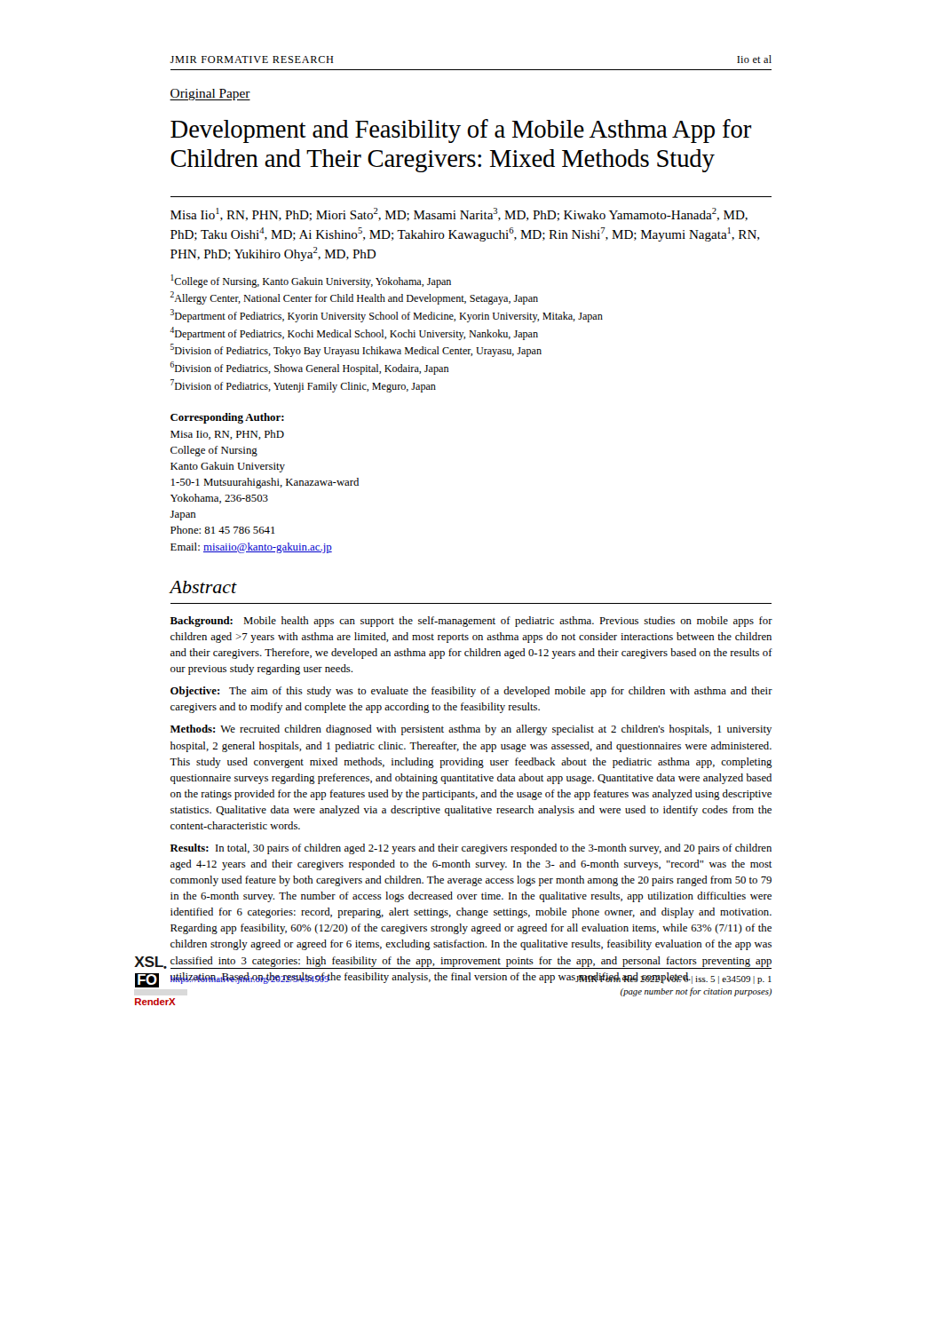JMIR Formative Research
Iio et al
Original Paper
Development and Feasibility of a Mobile Asthma App for Children and Their Caregivers: Mixed Methods Study
Misa Iio1, RN, PHN, PhD; Miori Sato2, MD; Masami Narita3, MD, PhD; Kiwako Yamamoto-Hanada2, MD, PhD; Taku Oishi4, MD; Ai Kishino5, MD; Takahiro Kawaguchi6, MD; Rin Nishi7, MD; Mayumi Nagata1, RN, PHN, PhD; Yukihiro Ohya2, MD, PhD
1College of Nursing, Kanto Gakuin University, Yokohama, Japan
2Allergy Center, National Center for Child Health and Development, Setagaya, Japan
3Department of Pediatrics, Kyorin University School of Medicine, Kyorin University, Mitaka, Japan
4Department of Pediatrics, Kochi Medical School, Kochi University, Nankoku, Japan
5Division of Pediatrics, Tokyo Bay Urayasu Ichikawa Medical Center, Urayasu, Japan
6Division of Pediatrics, Showa General Hospital, Kodaira, Japan
7Division of Pediatrics, Yutenji Family Clinic, Meguro, Japan
Corresponding Author:
Misa Iio, RN, PHN, PhD
College of Nursing
Kanto Gakuin University
1-50-1 Mutsuurahigashi, Kanazawa-ward
Yokohama, 236-8503
Japan
Phone: 81 45 786 5641
Email: misaiio@kanto-gakuin.ac.jp
Abstract
Background: Mobile health apps can support the self-management of pediatric asthma. Previous studies on mobile apps for children aged >7 years with asthma are limited, and most reports on asthma apps do not consider interactions between the children and their caregivers. Therefore, we developed an asthma app for children aged 0-12 years and their caregivers based on the results of our previous study regarding user needs.
Objective: The aim of this study was to evaluate the feasibility of a developed mobile app for children with asthma and their caregivers and to modify and complete the app according to the feasibility results.
Methods: We recruited children diagnosed with persistent asthma by an allergy specialist at 2 children's hospitals, 1 university hospital, 2 general hospitals, and 1 pediatric clinic. Thereafter, the app usage was assessed, and questionnaires were administered. This study used convergent mixed methods, including providing user feedback about the pediatric asthma app, completing questionnaire surveys regarding preferences, and obtaining quantitative data about app usage. Quantitative data were analyzed based on the ratings provided for the app features used by the participants, and the usage of the app features was analyzed using descriptive statistics. Qualitative data were analyzed via a descriptive qualitative research analysis and were used to identify codes from the content-characteristic words.
Results: In total, 30 pairs of children aged 2-12 years and their caregivers responded to the 3-month survey, and 20 pairs of children aged 4-12 years and their caregivers responded to the 6-month survey. In the 3- and 6-month surveys, "record" was the most commonly used feature by both caregivers and children. The average access logs per month among the 20 pairs ranged from 50 to 79 in the 6-month survey. The number of access logs decreased over time. In the qualitative results, app utilization difficulties were identified for 6 categories: record, preparing, alert settings, change settings, mobile phone owner, and display and motivation. Regarding app feasibility, 60% (12/20) of the caregivers strongly agreed or agreed for all evaluation items, while 63% (7/11) of the children strongly agreed or agreed for 6 items, excluding satisfaction. In the qualitative results, feasibility evaluation of the app was classified into 3 categories: high feasibility of the app, improvement points for the app, and personal factors preventing app utilization. Based on the results of the feasibility analysis, the final version of the app was modified and completed.
https://formative.jmir.org/2022/5/e34509
JMIR Form Res 2022 | vol. 6 | iss. 5 | e34509 | p. 1
(page number not for citation purposes)
XSL•FO
RenderX